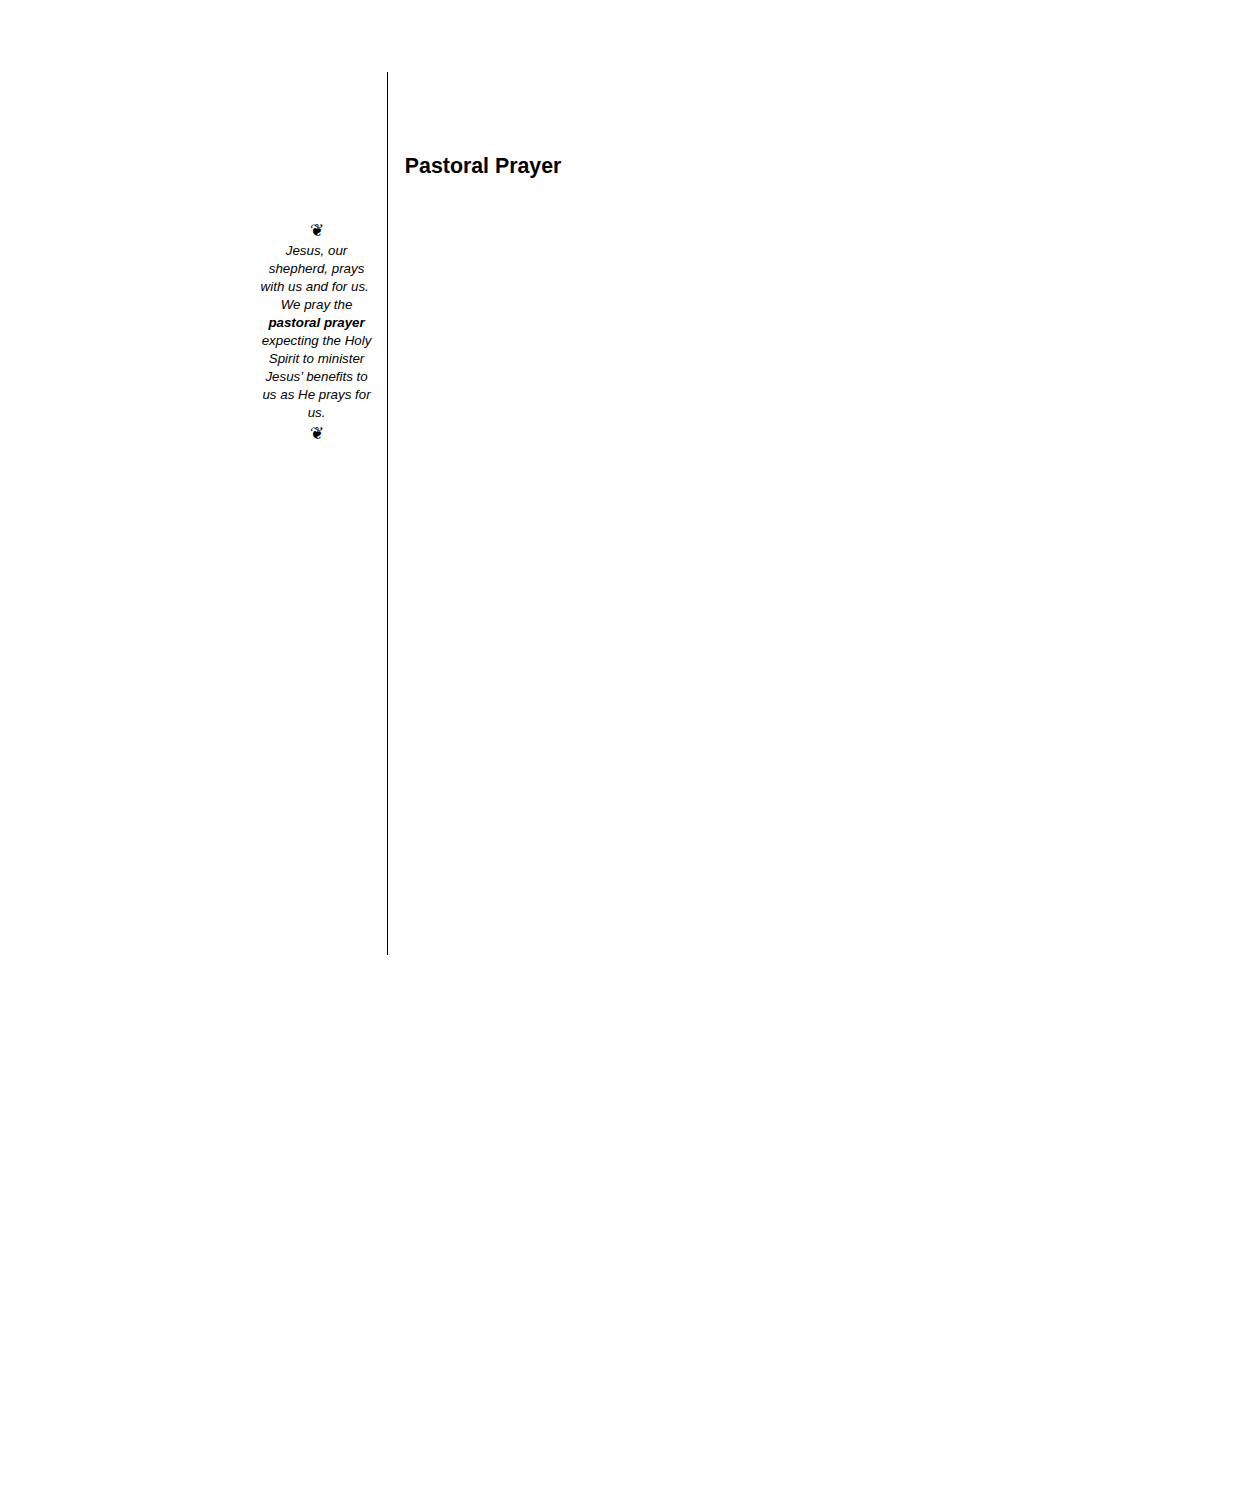❦
Jesus, our shepherd, prays with us and for us. We pray the pastoral prayer expecting the Holy Spirit to minister Jesus’ benefits to us as He prays for us.
❦
Pastoral Prayer